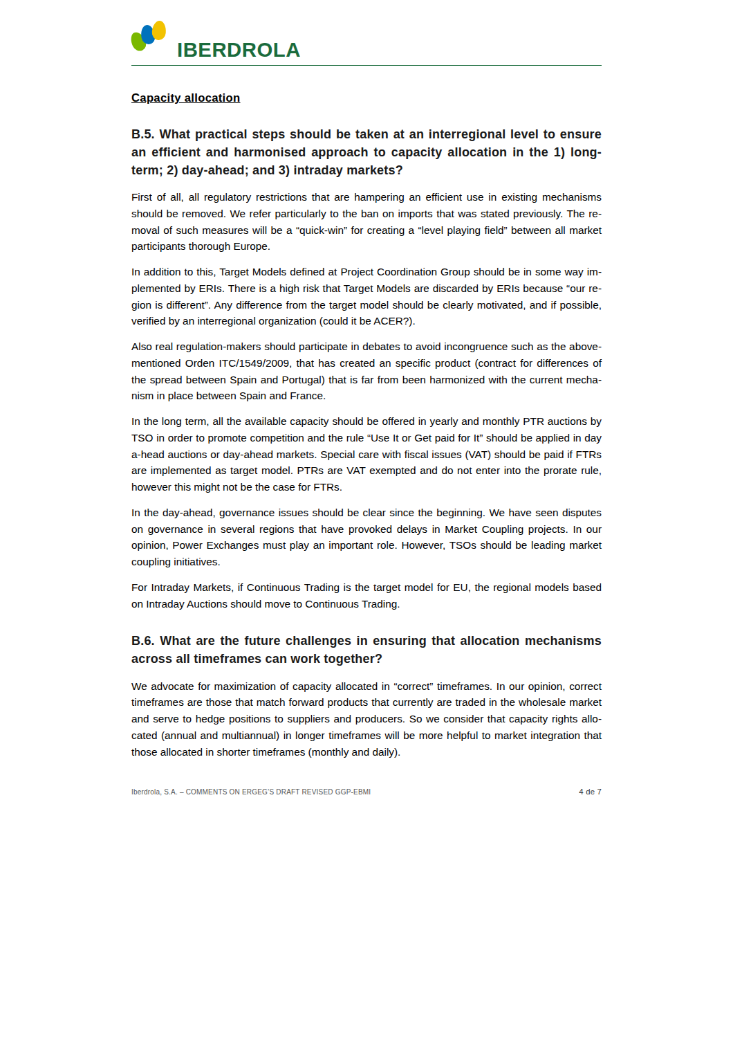IBERDROLA
Capacity allocation
B.5. What practical steps should be taken at an interregional level to ensure an efficient and harmonised approach to capacity allocation in the 1) long-term; 2) day-ahead; and 3) intraday markets?
First of all, all regulatory restrictions that are hampering an efficient use in existing mechanisms should be removed. We refer particularly to the ban on imports that was stated previously. The removal of such measures will be a “quick-win” for creating a “level playing field” between all market participants thorough Europe.
In addition to this, Target Models defined at Project Coordination Group should be in some way implemented by ERIs. There is a high risk that Target Models are discarded by ERIs because “our region is different”. Any difference from the target model should be clearly motivated, and if possible, verified by an interregional organization (could it be ACER?).
Also real regulation-makers should participate in debates to avoid incongruence such as the abovementioned Orden ITC/1549/2009, that has created an specific product (contract for differences of the spread between Spain and Portugal) that is far from been harmonized with the current mechanism in place between Spain and France.
In the long term, all the available capacity should be offered in yearly and monthly PTR auctions by TSO in order to promote competition and the rule “Use It or Get paid for It” should be applied in day a-head auctions or day-ahead markets. Special care with fiscal issues (VAT) should be paid if FTRs are implemented as target model. PTRs are VAT exempted and do not enter into the prorate rule, however this might not be the case for FTRs.
In the day-ahead, governance issues should be clear since the beginning. We have seen disputes on governance in several regions that have provoked delays in Market Coupling projects. In our opinion, Power Exchanges must play an important role. However, TSOs should be leading market coupling initiatives.
For Intraday Markets, if Continuous Trading is the target model for EU, the regional models based on Intraday Auctions should move to Continuous Trading.
B.6. What are the future challenges in ensuring that allocation mechanisms across all timeframes can work together?
We advocate for maximization of capacity allocated in “correct” timeframes. In our opinion, correct timeframes are those that match forward products that currently are traded in the wholesale market and serve to hedge positions to suppliers and producers. So we consider that capacity rights allocated (annual and multiannual) in longer timeframes will be more helpful to market integration that those allocated in shorter timeframes (monthly and daily).
Iberdrola, S.A. – COMMENTS ON ERGEG’S DRAFT REVISED GGP-EBMI 4 de 7